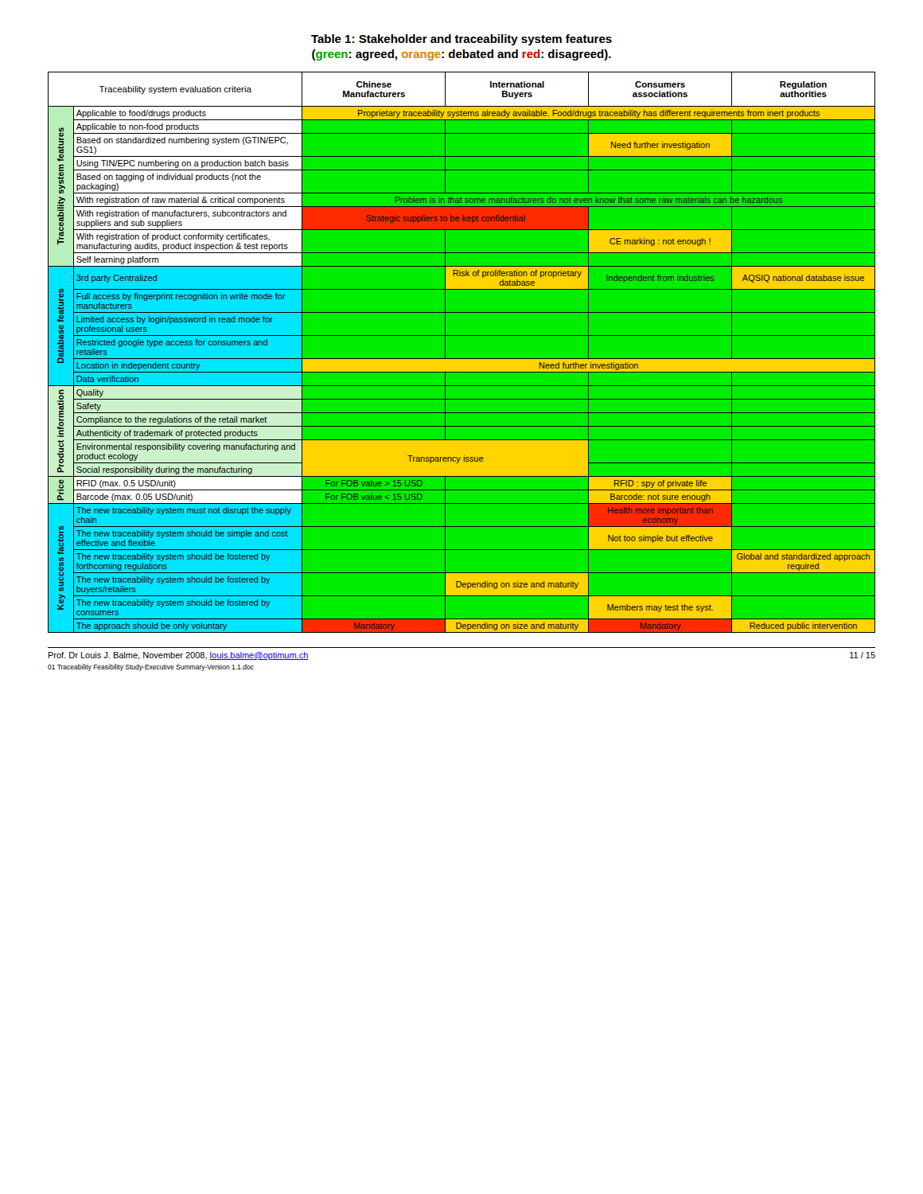Table 1: Stakeholder and traceability system features
(green: agreed, orange: debated and red: disagreed).
| Traceability system evaluation criteria | Chinese Manufacturers | International Buyers | Consumers associations | Regulation authorities |
| Traceability system features | Applicable to food/drugs products | Proprietary traceability systems already available. Food/drugs traceability has different requirements from inert products |
| Applicable to non-food products | | | | |
| Based on standardized numbering system (GTIN/EPC, GS1) | | | Need further investigation | |
| Using TIN/EPC numbering on a production batch basis | | | | |
| Based on tagging of individual products (not the packaging) | | | | |
| With registration of raw material & critical components | Problem is in that some manufacturers do not even know that some raw materials can be hazardous |
| With registration of manufacturers, subcontractors and suppliers and sub suppliers | Strategic suppliers to be kept confidential | | |
| With registration of product conformity certificates, manufacturing audits, product inspection & test reports | | | CE marking : not enough ! | |
| Self learning platform | | | | |
| Database features | 3rd party Centralized | | Risk of proliferation of proprietary database | Independent from industries | AQSIQ national database issue |
| Full access by fingerprint recognition in write mode for manufacturers | | | | |
| Limited access by login/password in read mode for professional users | | | | |
| Restricted google type access for consumers and retailers | | | | |
| Location in independent country | Need further investigation |
| Data verification | | | | |
| Product information | Quality | | | | |
| Safety | | | | |
| Compliance to the regulations of the retail market | | | | |
| Authenticity of trademark of protected products | | | | |
| Environmental responsibility covering manufacturing and product ecology | Transparency issue | | |
| Social responsibility during the manufacturing | | |
| Price | RFID (max. 0.5 USD/unit) | For FOB value > 15 USD | | RFID : spy of private life | |
| Barcode (max. 0.05 USD/unit) | For FOB value < 15 USD | | Barcode: not sure enough | |
| Key success factors | The new traceability system must not disrupt the supply chain | | | Health more important than economy | |
| The new traceability system should be simple and cost effective and flexible | | | Not too simple but effective | |
| The new traceability system should be fostered by forthcoming regulations | | | | Global and standardized approach required |
| The new traceability system should be fostered by buyers/retailers | | Depending on size and maturity | | |
| The new traceability system should be fostered by consumers | | | Members may test the syst. | |
| The approach should be only voluntary | Mandatory | Depending on size and maturity | Mandatory | Reduced public intervention |
Prof. Dr Louis J. Balme, November 2008, louis.balme@optimum.ch
01 Traceability Feasibility Study-Executive Summary-Version 1.1.doc
11 / 15